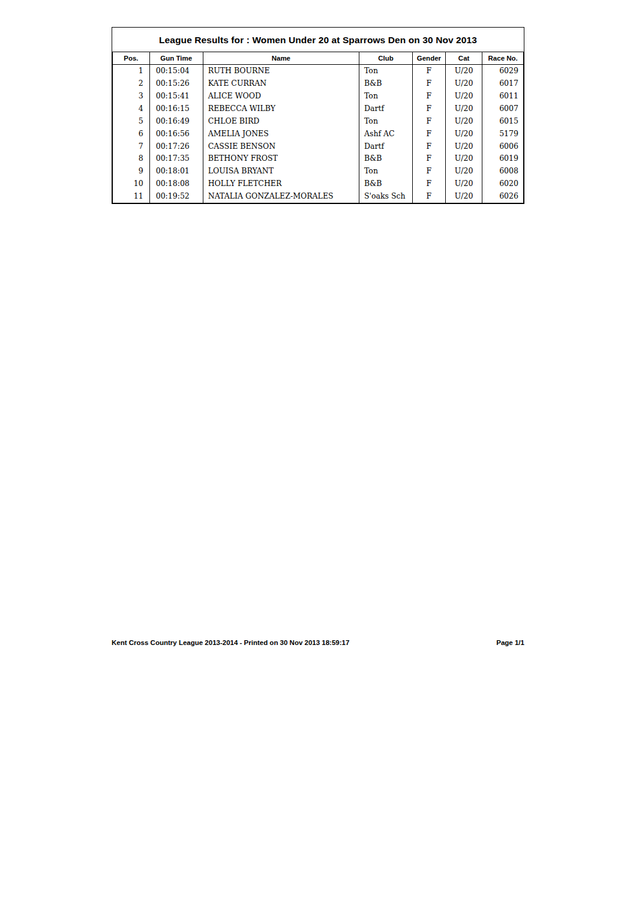League Results for : Women Under 20 at Sparrows Den on 30 Nov 2013
| Pos. | Gun Time | Name | Club | Gender | Cat | Race No. |
| --- | --- | --- | --- | --- | --- | --- |
| 1 | 00:15:04 | RUTH BOURNE | Ton | F | U/20 | 6029 |
| 2 | 00:15:26 | KATE CURRAN | B&B | F | U/20 | 6017 |
| 3 | 00:15:41 | ALICE WOOD | Ton | F | U/20 | 6011 |
| 4 | 00:16:15 | REBECCA WILBY | Dartf | F | U/20 | 6007 |
| 5 | 00:16:49 | CHLOE BIRD | Ton | F | U/20 | 6015 |
| 6 | 00:16:56 | AMELIA JONES | Ashf AC | F | U/20 | 5179 |
| 7 | 00:17:26 | CASSIE BENSON | Dartf | F | U/20 | 6006 |
| 8 | 00:17:35 | BETHONY FROST | B&B | F | U/20 | 6019 |
| 9 | 00:18:01 | LOUISA BRYANT | Ton | F | U/20 | 6008 |
| 10 | 00:18:08 | HOLLY FLETCHER | B&B | F | U/20 | 6020 |
| 11 | 00:19:52 | NATALIA GONZALEZ-MORALES | S'oaks Sch | F | U/20 | 6026 |
Kent Cross Country League 2013-2014 - Printed on 30 Nov 2013 18:59:17
Page 1/1